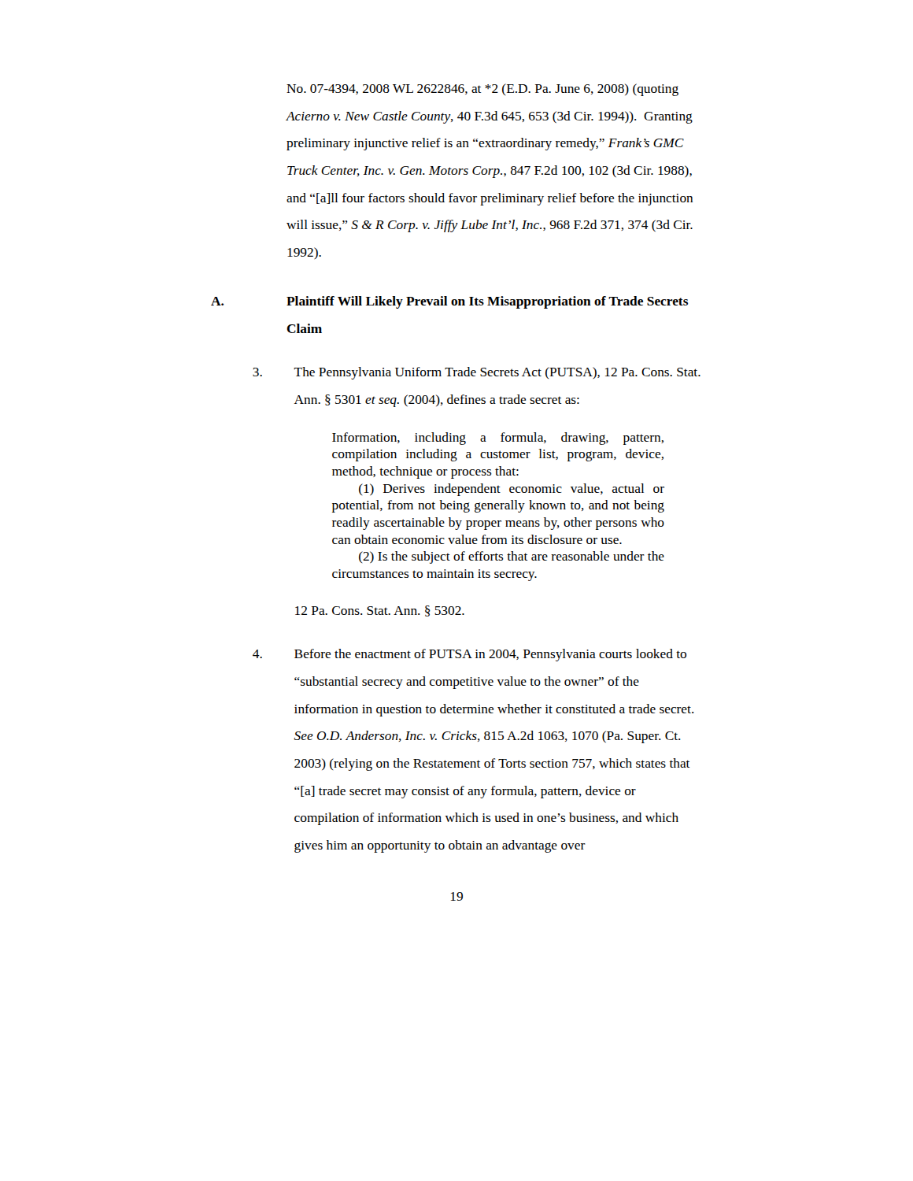No. 07-4394, 2008 WL 2622846, at *2 (E.D. Pa. June 6, 2008) (quoting Acierno v. New Castle County, 40 F.3d 645, 653 (3d Cir. 1994)). Granting preliminary injunctive relief is an “extraordinary remedy,” Frank’s GMC Truck Center, Inc. v. Gen. Motors Corp., 847 F.2d 100, 102 (3d Cir. 1988), and “[a]ll four factors should favor preliminary relief before the injunction will issue,” S & R Corp. v. Jiffy Lube Int’l, Inc., 968 F.2d 371, 374 (3d Cir. 1992).
A.
Plaintiff Will Likely Prevail on Its Misappropriation of Trade Secrets Claim
3.
The Pennsylvania Uniform Trade Secrets Act (PUTSA), 12 Pa. Cons. Stat. Ann. § 5301 et seq. (2004), defines a trade secret as:
Information, including a formula, drawing, pattern, compilation including a customer list, program, device, method, technique or process that:
(1) Derives independent economic value, actual or potential, from not being generally known to, and not being readily ascertainable by proper means by, other persons who can obtain economic value from its disclosure or use.
(2) Is the subject of efforts that are reasonable under the circumstances to maintain its secrecy.
12 Pa. Cons. Stat. Ann. § 5302.
4.
Before the enactment of PUTSA in 2004, Pennsylvania courts looked to “substantial secrecy and competitive value to the owner” of the information in question to determine whether it constituted a trade secret. See O.D. Anderson, Inc. v. Cricks, 815 A.2d 1063, 1070 (Pa. Super. Ct. 2003) (relying on the Restatement of Torts section 757, which states that “[a] trade secret may consist of any formula, pattern, device or compilation of information which is used in one’s business, and which gives him an opportunity to obtain an advantage over
19